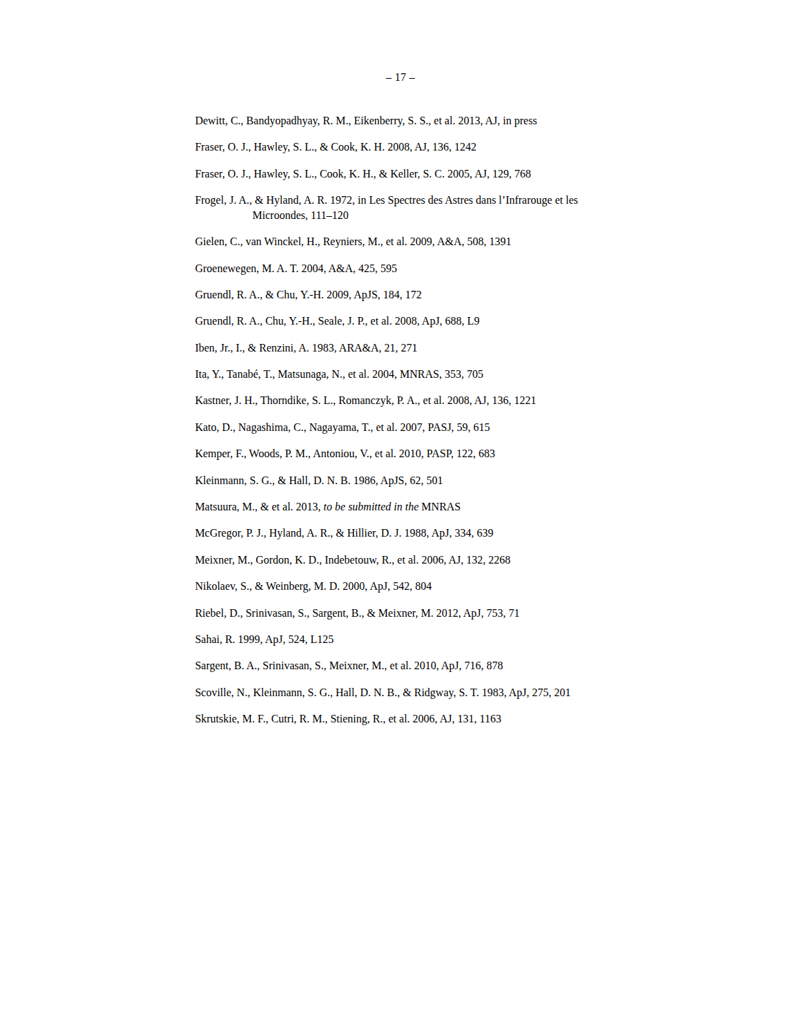– 17 –
Dewitt, C., Bandyopadhyay, R. M., Eikenberry, S. S., et al. 2013, AJ, in press
Fraser, O. J., Hawley, S. L., & Cook, K. H. 2008, AJ, 136, 1242
Fraser, O. J., Hawley, S. L., Cook, K. H., & Keller, S. C. 2005, AJ, 129, 768
Frogel, J. A., & Hyland, A. R. 1972, in Les Spectres des Astres dans l’Infrarouge et lesMicroondes, 111–120
Gielen, C., van Winckel, H., Reyniers, M., et al. 2009, A&A, 508, 1391
Groenewegen, M. A. T. 2004, A&A, 425, 595
Gruendl, R. A., & Chu, Y.-H. 2009, ApJS, 184, 172
Gruendl, R. A., Chu, Y.-H., Seale, J. P., et al. 2008, ApJ, 688, L9
Iben, Jr., I., & Renzini, A. 1983, ARA&A, 21, 271
Ita, Y., Tanabé, T., Matsunaga, N., et al. 2004, MNRAS, 353, 705
Kastner, J. H., Thorndike, S. L., Romanczyk, P. A., et al. 2008, AJ, 136, 1221
Kato, D., Nagashima, C., Nagayama, T., et al. 2007, PASJ, 59, 615
Kemper, F., Woods, P. M., Antoniou, V., et al. 2010, PASP, 122, 683
Kleinmann, S. G., & Hall, D. N. B. 1986, ApJS, 62, 501
Matsuura, M., & et al. 2013, to be submitted in the MNRAS
McGregor, P. J., Hyland, A. R., & Hillier, D. J. 1988, ApJ, 334, 639
Meixner, M., Gordon, K. D., Indebetouw, R., et al. 2006, AJ, 132, 2268
Nikolaev, S., & Weinberg, M. D. 2000, ApJ, 542, 804
Riebel, D., Srinivasan, S., Sargent, B., & Meixner, M. 2012, ApJ, 753, 71
Sahai, R. 1999, ApJ, 524, L125
Sargent, B. A., Srinivasan, S., Meixner, M., et al. 2010, ApJ, 716, 878
Scoville, N., Kleinmann, S. G., Hall, D. N. B., & Ridgway, S. T. 1983, ApJ, 275, 201
Skrutskie, M. F., Cutri, R. M., Stiening, R., et al. 2006, AJ, 131, 1163